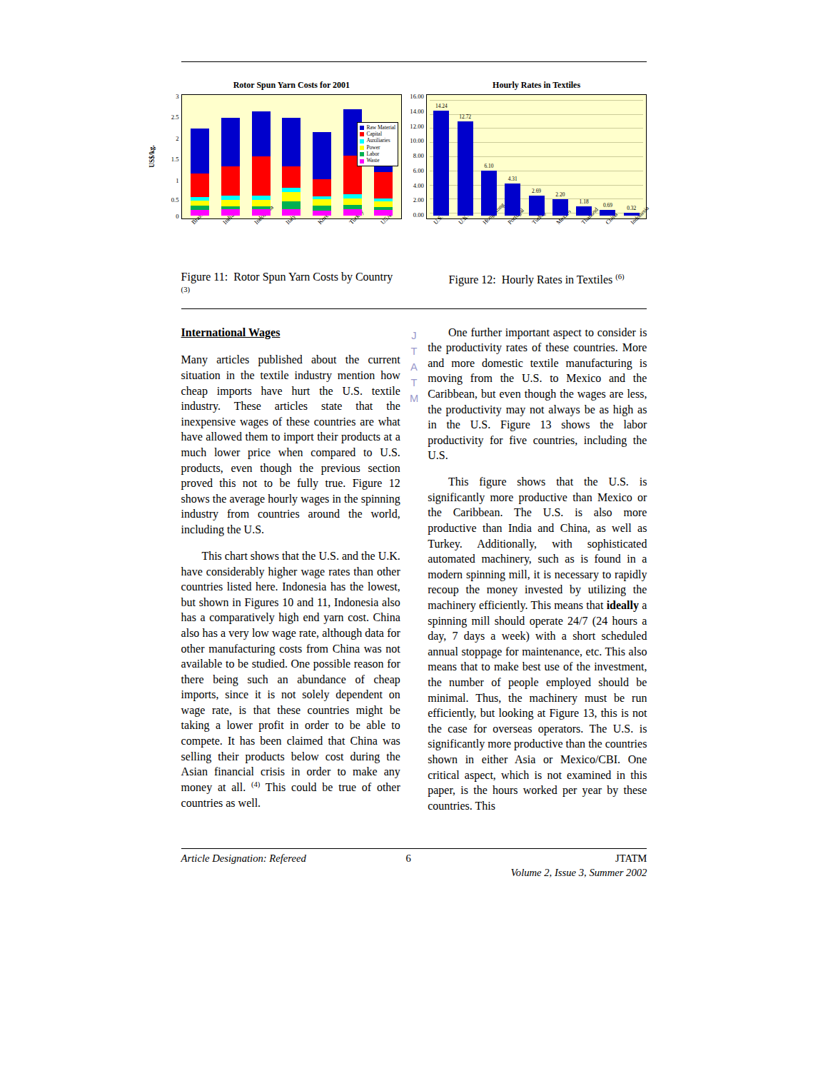Rotor Spun Yarn Costs for 2001
US$/kg.
3 2.5 2 1.5 1 0.5 0
Raw Material
Capital
Auxiliaries
Power
Labor
Waste
Brazil India Indonesia Italy Korea Turkey USA
Figure 11: Rotor Spun Yarn Costs by Country (3)
Hourly Rates in Textiles
US$/hr.
16.00 14.00 12.00 10.00 8.00 6.00 4.00 2.00 0.00
14.24
12.72
6.10
4.31
2.69
2.20
1.18
0.69
0.32
U.S. U.K. Hong Kong Portugal Turkey Mexico Thailand China Indonesia
Figure 12: Hourly Rates in Textiles (6)
J
T
A
T
M
International Wages
Many articles published about the current situation in the textile industry mention how cheap imports have hurt the U.S. textile industry. These articles state that the inexpensive wages of these countries are what have allowed them to import their products at a much lower price when compared to U.S. products, even though the previous section proved this not to be fully true. Figure 12 shows the average hourly wages in the spinning industry from countries around the world, including the U.S.
This chart shows that the U.S. and the U.K. have considerably higher wage rates than other countries listed here. Indonesia has the lowest, but shown in Figures 10 and 11, Indonesia also has a comparatively high end yarn cost. China also has a very low wage rate, although data for other manufacturing costs from China was not available to be studied. One possible reason for there being such an abundance of cheap imports, since it is not solely dependent on wage rate, is that these countries might be taking a lower profit in order to be able to compete. It has been claimed that China was selling their products below cost during the Asian financial crisis in order to make any money at all. (4) This could be true of other countries as well.
One further important aspect to consider is the productivity rates of these countries. More and more domestic textile manufacturing is moving from the U.S. to Mexico and the Caribbean, but even though the wages are less, the productivity may not always be as high as in the U.S. Figure 13 shows the labor productivity for five countries, including the U.S.
This figure shows that the U.S. is significantly more productive than Mexico or the Caribbean. The U.S. is also more productive than India and China, as well as Turkey. Additionally, with sophisticated automated machinery, such as is found in a modern spinning mill, it is necessary to rapidly recoup the money invested by utilizing the machinery efficiently. This means that ideally a spinning mill should operate 24/7 (24 hours a day, 7 days a week) with a short scheduled annual stoppage for maintenance, etc. This also means that to make best use of the investment, the number of people employed should be minimal. Thus, the machinery must be run efficiently, but looking at Figure 13, this is not the case for overseas operators. The U.S. is significantly more productive than the countries shown in either Asia or Mexico/CBI. One critical aspect, which is not examined in this paper, is the hours worked per year by these countries. This
Article Designation: Refereed
6
JTATM
Volume 2, Issue 3, Summer 2002